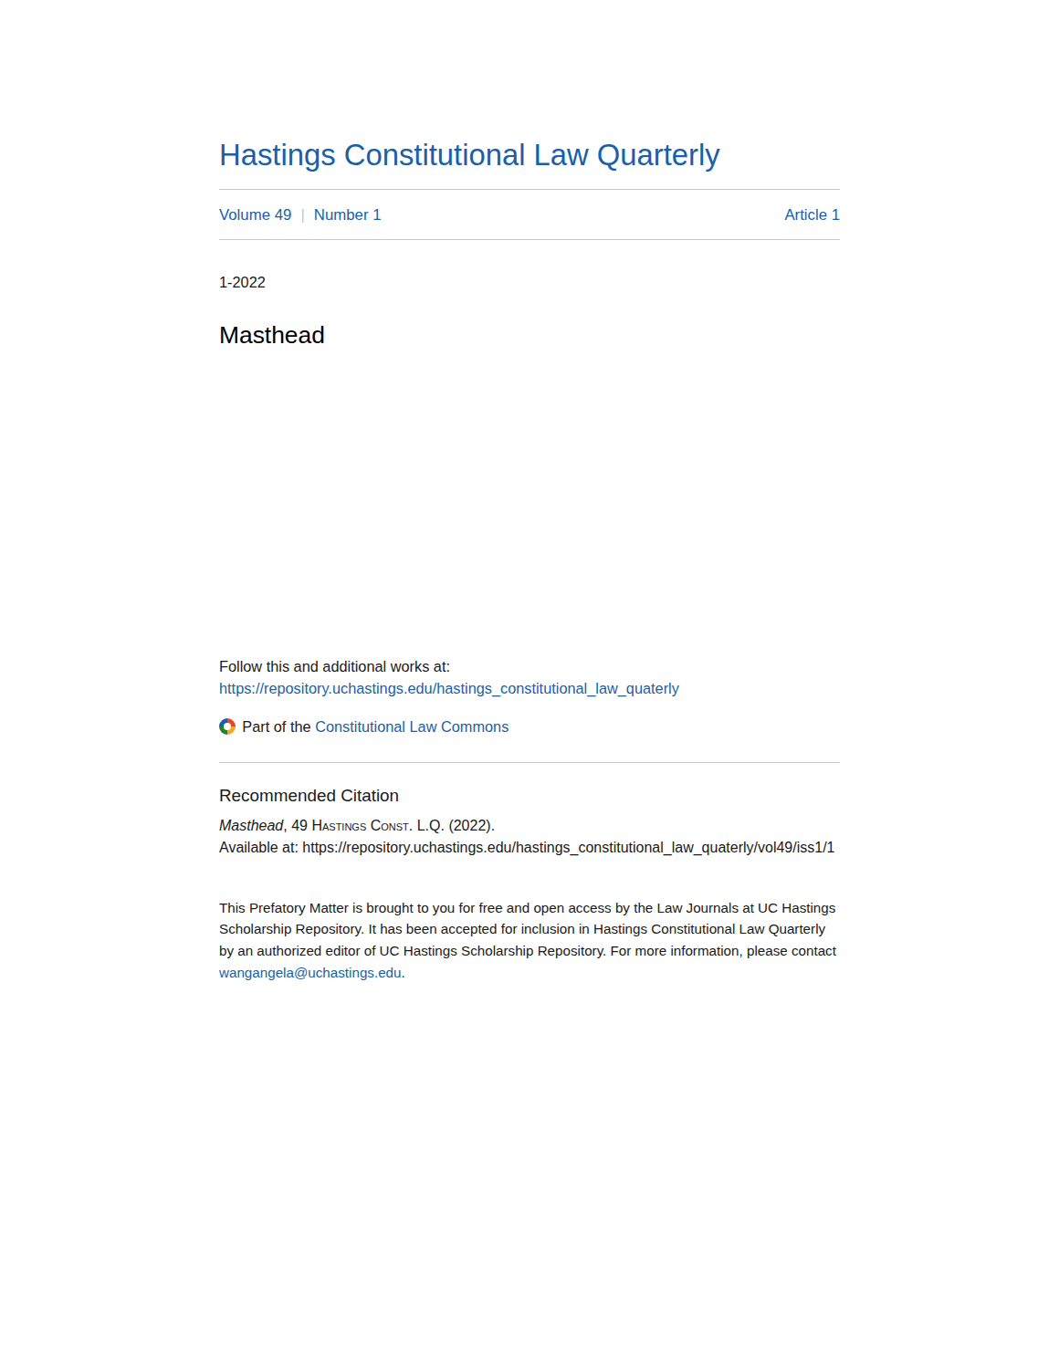Hastings Constitutional Law Quarterly
Volume 49 | Number 1 Article 1
1-2022
Masthead
Follow this and additional works at: https://repository.uchastings.edu/hastings_constitutional_law_quaterly
Part of the Constitutional Law Commons
Recommended Citation
Masthead, 49 Hastings Const. L.Q. (2022).
Available at: https://repository.uchastings.edu/hastings_constitutional_law_quaterly/vol49/iss1/1
This Prefatory Matter is brought to you for free and open access by the Law Journals at UC Hastings Scholarship Repository. It has been accepted for inclusion in Hastings Constitutional Law Quarterly by an authorized editor of UC Hastings Scholarship Repository. For more information, please contact wangangela@uchastings.edu.